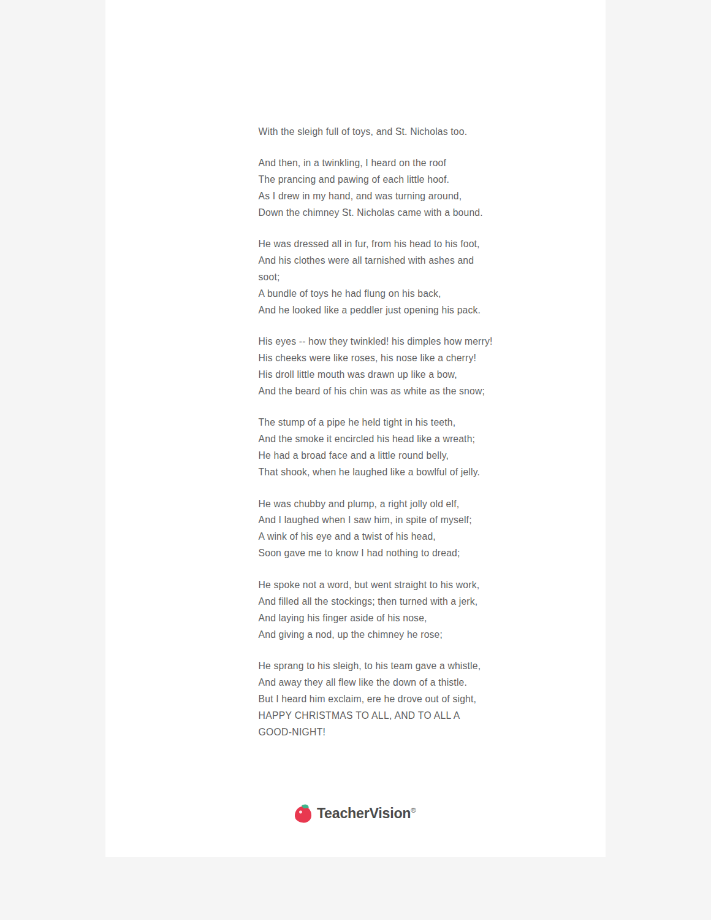With the sleigh full of toys, and St. Nicholas too.
And then, in a twinkling, I heard on the roof
The prancing and pawing of each little hoof.
As I drew in my hand, and was turning around,
Down the chimney St. Nicholas came with a bound.
He was dressed all in fur, from his head to his foot,
And his clothes were all tarnished with ashes and soot;
A bundle of toys he had flung on his back,
And he looked like a peddler just opening his pack.
His eyes -- how they twinkled! his dimples how merry!
His cheeks were like roses, his nose like a cherry!
His droll little mouth was drawn up like a bow,
And the beard of his chin was as white as the snow;
The stump of a pipe he held tight in his teeth,
And the smoke it encircled his head like a wreath;
He had a broad face and a little round belly,
That shook, when he laughed like a bowlful of jelly.
He was chubby and plump, a right jolly old elf,
And I laughed when I saw him, in spite of myself;
A wink of his eye and a twist of his head,
Soon gave me to know I had nothing to dread;
He spoke not a word, but went straight to his work,
And filled all the stockings; then turned with a jerk,
And laying his finger aside of his nose,
And giving a nod, up the chimney he rose;
He sprang to his sleigh, to his team gave a whistle,
And away they all flew like the down of a thistle.
But I heard him exclaim, ere he drove out of sight,
HAPPY CHRISTMAS TO ALL, AND TO ALL A GOOD-NIGHT!
TeacherVision®